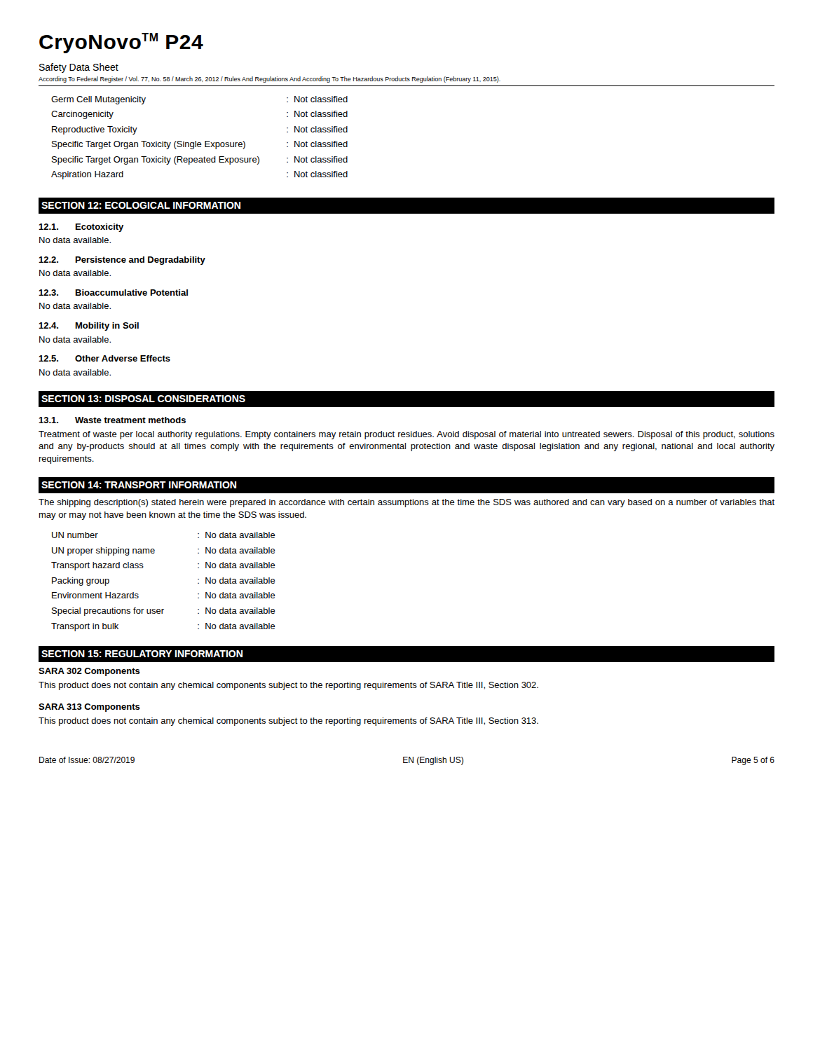CryoNovoTM P24
Safety Data Sheet
According To Federal Register / Vol. 77, No. 58 / March 26, 2012 / Rules And Regulations And According To The Hazardous Products Regulation (February 11, 2015).
| Germ Cell Mutagenicity | : | Not classified |
| Carcinogenicity | : | Not classified |
| Reproductive Toxicity | : | Not classified |
| Specific Target Organ Toxicity (Single Exposure) | : | Not classified |
| Specific Target Organ Toxicity (Repeated Exposure) | : | Not classified |
| Aspiration Hazard | : | Not classified |
SECTION 12: ECOLOGICAL INFORMATION
12.1. Ecotoxicity
No data available.
12.2. Persistence and Degradability
No data available.
12.3. Bioaccumulative Potential
No data available.
12.4. Mobility in Soil
No data available.
12.5. Other Adverse Effects
No data available.
SECTION 13: DISPOSAL CONSIDERATIONS
13.1. Waste treatment methods
Treatment of waste per local authority regulations. Empty containers may retain product residues. Avoid disposal of material into untreated sewers. Disposal of this product, solutions and any by-products should at all times comply with the requirements of environmental protection and waste disposal legislation and any regional, national and local authority requirements.
SECTION 14: TRANSPORT INFORMATION
The shipping description(s) stated herein were prepared in accordance with certain assumptions at the time the SDS was authored and can vary based on a number of variables that may or may not have been known at the time the SDS was issued.
| UN number | : | No data available |
| UN proper shipping name | : | No data available |
| Transport hazard class | : | No data available |
| Packing group | : | No data available |
| Environment Hazards | : | No data available |
| Special precautions for user | : | No data available |
| Transport in bulk | : | No data available |
SECTION 15: REGULATORY INFORMATION
SARA 302 Components
This product does not contain any chemical components subject to the reporting requirements of SARA Title III, Section 302.
SARA 313 Components
This product does not contain any chemical components subject to the reporting requirements of SARA Title III, Section 313.
Date of Issue: 08/27/2019 EN (English US) Page 5 of 6